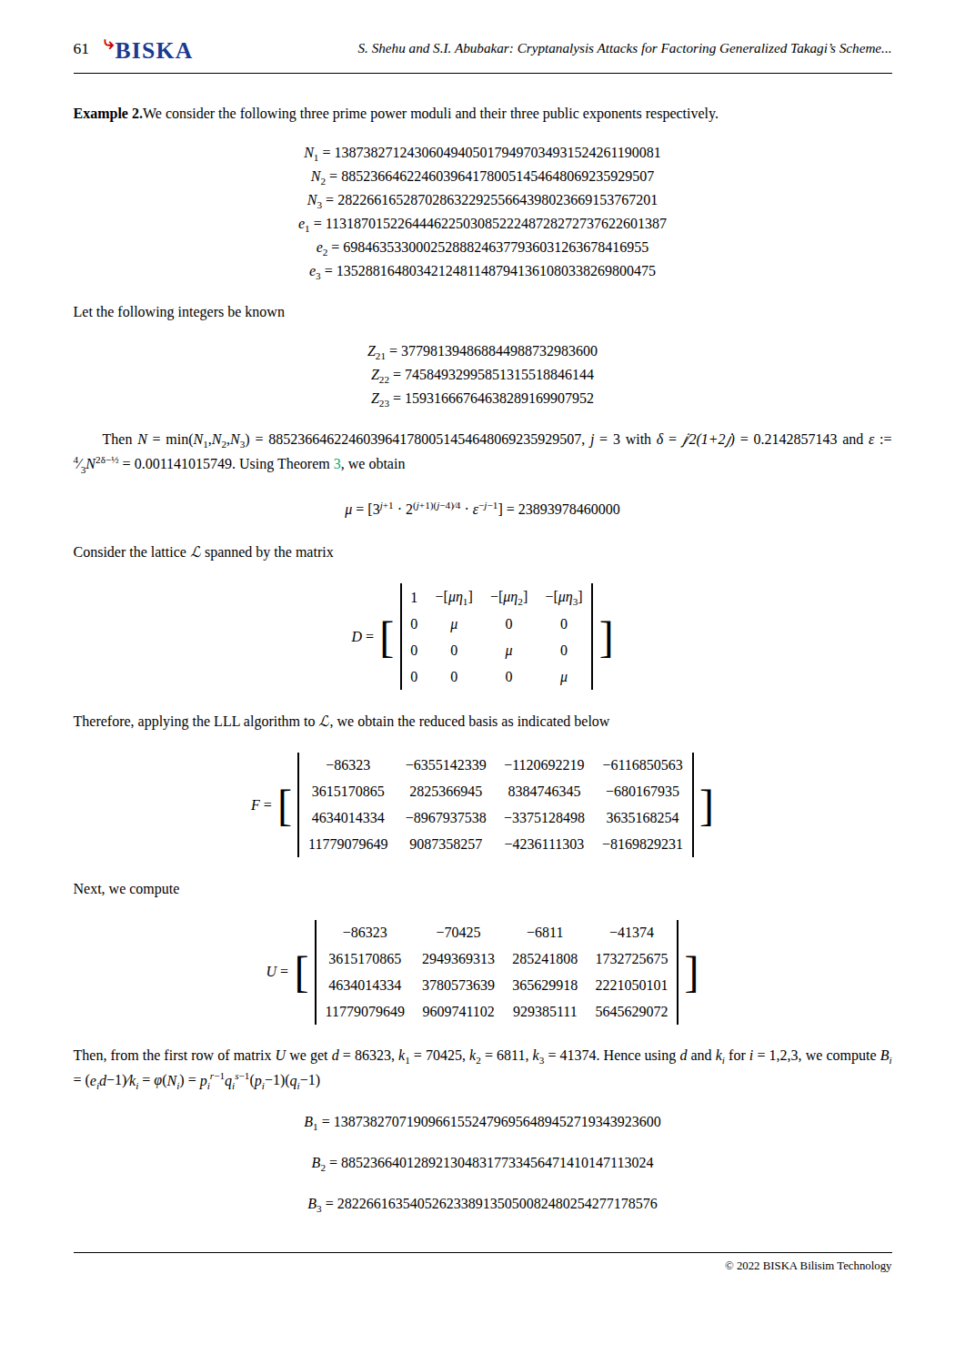61 ⤷BISKA S. Shehu and S.I. Abubakar: Cryptanalysis Attacks for Factoring Generalized Takagi’s Scheme...
Example 2. We consider the following three prime power moduli and their three public exponents respectively.
N1 = 138738271243060494050179497034931524261190081 N2 = 8852366462246039641780051454648069235929507 N3 = 28226616528702863229255664398023669153767201 e1 = 11318701522644462250308522248728272737622601387 e2 = 698463533000252888246377936031263678416955 e3 = 13528816480342124811487941361080338269800475
Let the following integers be known
Z21 = 377981394868844988732983600 Z22 = 74584932995851315518846144 Z23 = 15931666764638289169907952
Then N = min(N1,N2,N3) = 8852366462246039641780051454648069235929507, j = 3 with δ = 𝑗⁄2(1+2𝑗) = 0.2142857143 and ε := 4⁄3N2δ−½ = 0.001141015749. Using Theorem 3, we obtain
μ = [3j+1 · 2(j+1)(j−4)⁄4 · ε−j−1] = 23893978460000
Consider the lattice ℒ spanned by the matrix
D = [
| 1 | −[ μη 1 ] | −[ μη 2 ] | −[ μη 3 ] |
| 0 | μ | 0 | 0 |
| 0 | 0 | μ | 0 |
| 0 | 0 | 0 | μ |
]
Therefore, applying the LLL algorithm to ℒ, we obtain the reduced basis as indicated below
F = [
| −86323 | −6355142339 | −1120692219 | −6116850563 |
| 3615170865 | 2825366945 | 8384746345 | −680167935 |
| 4634014334 | −8967937538 | −3375128498 | 3635168254 |
| 11779079649 | 9087358257 | −4236111303 | −8169829231 |
]
Next, we compute
U = [
| −86323 | −70425 | −6811 | −41374 |
| 3615170865 | 2949369313 | 285241808 | 1732725675 |
| 4634014334 | 3780573639 | 365629918 | 2221050101 |
| 11779079649 | 9609741102 | 929385111 | 5645629072 |
]
Then, from the first row of matrix U we get d = 86323, k1 = 70425, k2 = 6811, k3 = 41374. Hence using d and ki for i = 1,2,3, we compute Bi = (eid−1)⁄ki = φ(Ni) = pir−1qis−1(pi−1)(qi−1)
B1 = 138738270719096615524796956489452719343923600
B2 = 8852366401289213048317733456471410147113024
B3 = 28226616354052623389135050082480254277178576
© 2022 BISKA Bilisim Technology